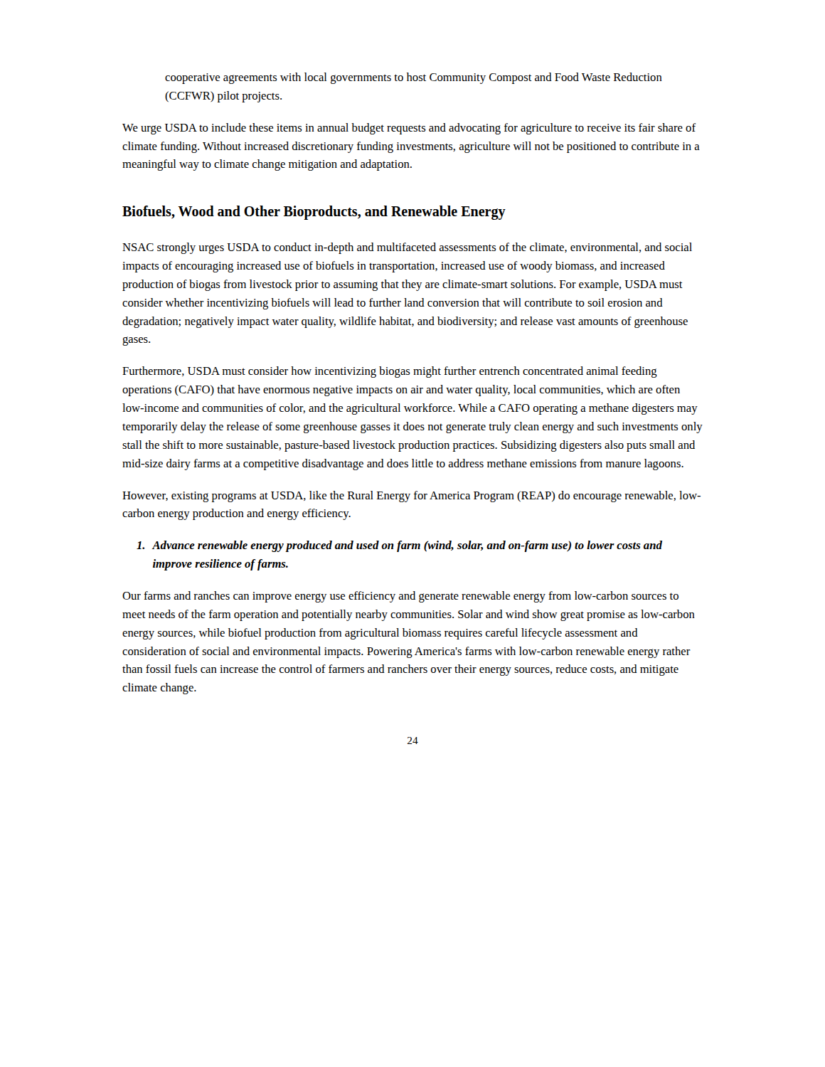cooperative agreements with local governments to host Community Compost and Food Waste Reduction (CCFWR) pilot projects.
We urge USDA to include these items in annual budget requests and advocating for agriculture to receive its fair share of climate funding. Without increased discretionary funding investments, agriculture will not be positioned to contribute in a meaningful way to climate change mitigation and adaptation.
Biofuels, Wood and Other Bioproducts, and Renewable Energy
NSAC strongly urges USDA to conduct in-depth and multifaceted assessments of the climate, environmental, and social impacts of encouraging increased use of biofuels in transportation, increased use of woody biomass, and increased production of biogas from livestock prior to assuming that they are climate-smart solutions. For example, USDA must consider whether incentivizing biofuels will lead to further land conversion that will contribute to soil erosion and degradation; negatively impact water quality, wildlife habitat, and biodiversity; and release vast amounts of greenhouse gases.
Furthermore, USDA must consider how incentivizing biogas might further entrench concentrated animal feeding operations (CAFO) that have enormous negative impacts on air and water quality, local communities, which are often low-income and communities of color, and the agricultural workforce. While a CAFO operating a methane digesters may temporarily delay the release of some greenhouse gasses it does not generate truly clean energy and such investments only stall the shift to more sustainable, pasture-based livestock production practices. Subsidizing digesters also puts small and mid-size dairy farms at a competitive disadvantage and does little to address methane emissions from manure lagoons.
However, existing programs at USDA, like the Rural Energy for America Program (REAP) do encourage renewable, low-carbon energy production and energy efficiency.
Advance renewable energy produced and used on farm (wind, solar, and on-farm use) to lower costs and improve resilience of farms.
Our farms and ranches can improve energy use efficiency and generate renewable energy from low-carbon sources to meet needs of the farm operation and potentially nearby communities. Solar and wind show great promise as low-carbon energy sources, while biofuel production from agricultural biomass requires careful lifecycle assessment and consideration of social and environmental impacts. Powering America's farms with low-carbon renewable energy rather than fossil fuels can increase the control of farmers and ranchers over their energy sources, reduce costs, and mitigate climate change.
24